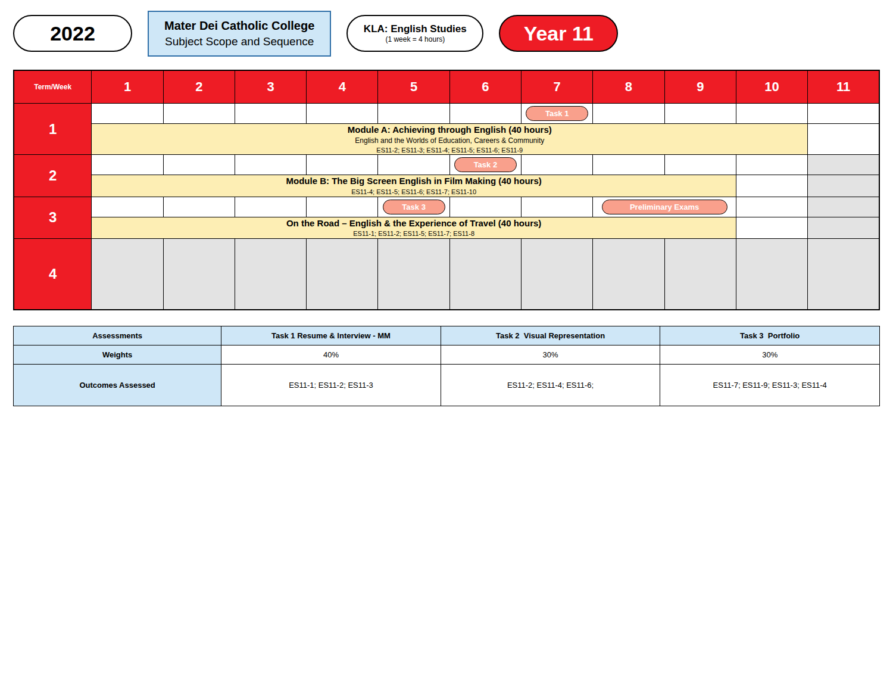2022
Mater Dei Catholic College
Subject Scope and Sequence
KLA: English Studies
(1 week = 4 hours)
Year 11
| Term/Week | 1 | 2 | 3 | 4 | 5 | 6 | 7 | 8 | 9 | 10 | 11 |
| --- | --- | --- | --- | --- | --- | --- | --- | --- | --- | --- | --- |
| 1 | | | | | | | Task 1 | | | | |
| Module A: Achieving through English (40 hours) English and the Worlds of Education, Careers & Community ES11-2; ES11-3; ES11-4; ES11-5; ES11-6; ES11-9 | |
| 2 | | | | | | Task 2 | | | | | |
| Module B: The Big Screen English in Film Making (40 hours) ES11-4; ES11-5; ES11-6; ES11-7; ES11-10 | | |
| 3 | | | | | Task 3 | | | Preliminary Exams | | |
| On the Road – English & the Experience of Travel (40 hours) ES11-1; ES11-2; ES11-5; ES11-7; ES11-8 | | |
| 4 | | | | | | | | | | | |
| Assessments | Task 1 Resume & Interview - MM | Task 2 Visual Representation | Task 3 Portfolio |
| Weights | 40% | 30% | 30% |
| Outcomes Assessed | ES11-1; ES11-2; ES11-3 | ES11-2; ES11-4; ES11-6; | ES11-7; ES11-9; ES11-3; ES11-4 |